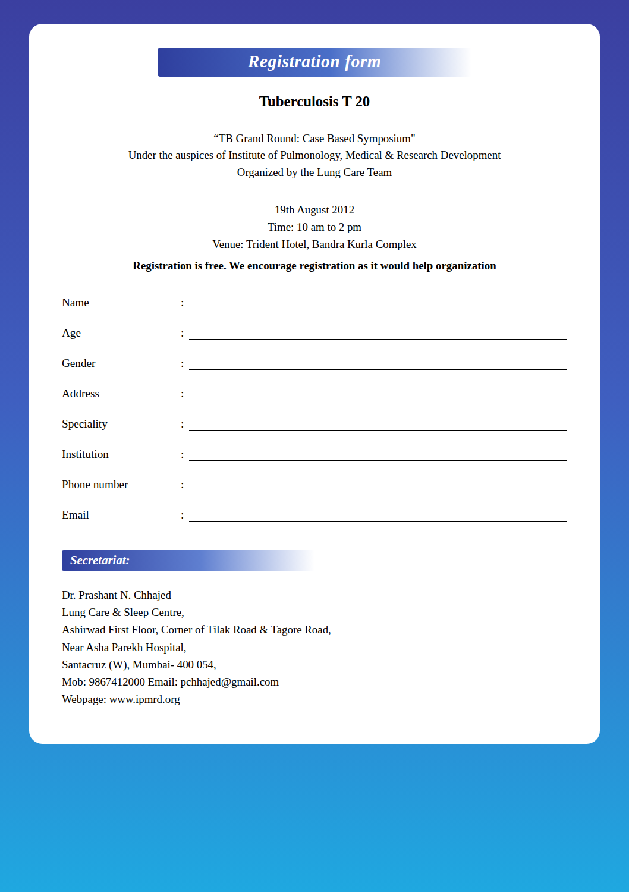Registration form
Tuberculosis T 20
“TB Grand Round: Case Based Symposium"
Under the auspices of Institute of Pulmonology, Medical & Research Development
Organized by the Lung Care Team
19th August 2012
Time: 10 am to 2 pm
Venue: Trident Hotel, Bandra Kurla Complex Registration is free. We encourage registration as it would help organization
Name:
Age:
Gender:
Address:
Speciality:
Institution:
Phone number:
Email:
Secretariat:
Dr. Prashant N. Chhajed
Lung Care & Sleep Centre,
Ashirwad First Floor, Corner of Tilak Road & Tagore Road,
Near Asha Parekh Hospital,
Santacruz (W), Mumbai- 400 054,
Mob: 9867412000 Email: pchhajed@gmail.com
Webpage: www.ipmrd.org